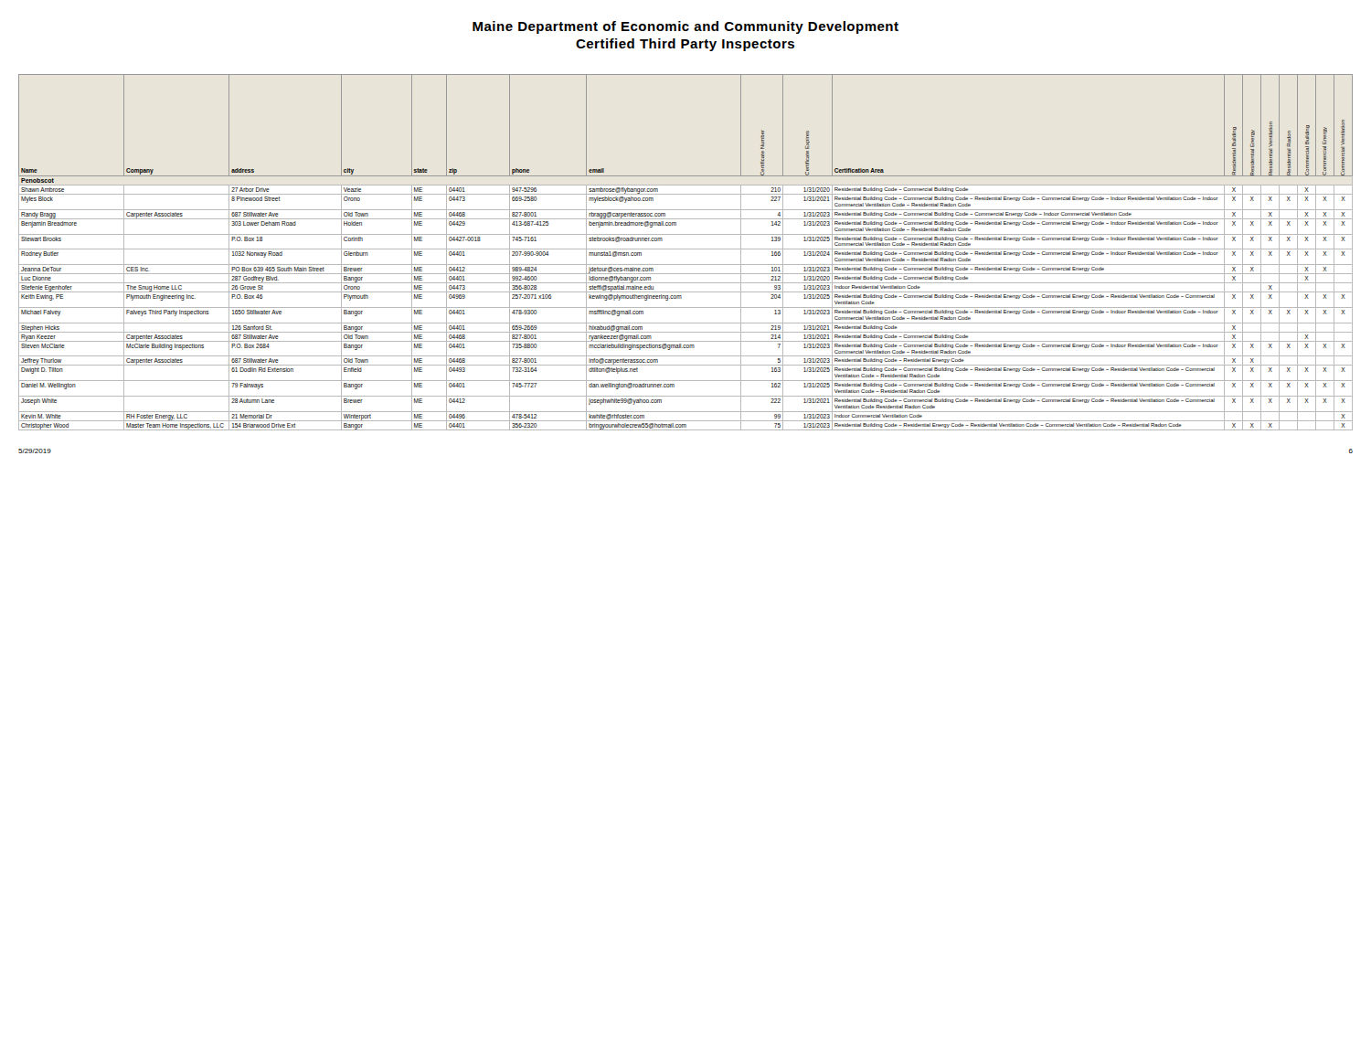Maine Department of Economic and Community Development
Certified Third Party Inspectors
| Name | Company | address | city | state | zip | phone | email | Certificate Number | Certificate Expires | Certification Area | Residential Building | Residential Energy | Residential Ventilation | Residential Radon | Commercial Building | Commercial Energy | Commercial Ventilation |
| --- | --- | --- | --- | --- | --- | --- | --- | --- | --- | --- | --- | --- | --- | --- | --- | --- | --- |
| Penobscot |
| Shawn Ambrose | | 27 Arbor Drive | Veazie | ME | 04401 | 947-5296 | sambrose@flybangor.com | 210 | 1/31/2020 | Residential Building Code ~ Commercial Building Code | X | | | | X | | |
| Myles Block | | 8 Pinewood Street | Orono | ME | 04473 | 669-2580 | mylesblock@yahoo.com | 227 | 1/31/2021 | Residential Building Code ~ Commercial Building Code ~ Residential Energy Code ~ Commercial Energy Code ~ Indoor Residential Ventilation Code ~ Indoor Commercial Ventilation Code ~ Residential Radon Code | X | X | X | X | X | X | X |
| Randy Bragg | Carpenter Associates | 687 Stillwater Ave | Old Town | ME | 04468 | 827-8001 | rbragg@carpenterassoc.com | 4 | 1/31/2023 | Residential Building Code ~ Commercial Building Code ~ Commercial Energy Code ~ Indoor Commercial Ventilation Code | X | | X | | X | X | X |
| Benjamin Breadmore | | 303 Lower Deham Road | Holden | ME | 04429 | 413-687-4125 | benjamin.breadmore@gmail.com | 142 | 1/31/2023 | Residential Building Code ~ Commercial Building Code ~ Residential Energy Code ~ Commercial Energy Code ~ Indoor Residential Ventilation Code ~ Indoor Commercial Ventilation Code ~ Residential Radon Code | X | X | X | X | X | X | X |
| Stewart Brooks | | P.O. Box 18 | Corinth | ME | 04427-0018 | 745-7161 | stebrooks@roadrunner.com | 139 | 1/31/2025 | Residential Building Code ~ Commercial Building Code ~ Residential Energy Code ~ Commercial Energy Code ~ Indoor Residential Ventilation Code ~ Indoor Commercial Ventilation Code ~ Residential Radon Code | X | X | X | X | X | X | X |
| Rodney Butler | | 1032 Norway Road | Glenburn | ME | 04401 | 207-990-9004 | munsta1@msn.com | 166 | 1/31/2024 | Residential Building Code ~ Commercial Building Code ~ Residential Energy Code ~ Commercial Energy Code ~ Indoor Residential Ventilation Code ~ Indoor Commercial Ventilation Code ~ Residential Radon Code | X | X | X | X | X | X | X |
| Jeanna DeTour | CES Inc. | PO Box 639 465 South Main Street | Brewer | ME | 04412 | 989-4824 | jdetour@ces-maine.com | 101 | 1/31/2023 | Residential Building Code ~ Commercial Building Code ~ Residential Energy Code ~ Commercial Energy Code | X | X | | | X | X | |
| Luc Dionne | | 287 Godfrey Blvd. | Bangor | ME | 04401 | 992-4600 | ldionne@flybangor.com | 212 | 1/31/2020 | Residential Building Code ~ Commercial Building Code | X | | | | X | | |
| Stefenie Egenhofer | The Snug Home LLC | 26 Grove St | Orono | ME | 04473 | 356-8028 | steffi@spatial.maine.edu | 93 | 1/31/2023 | Indoor Residential Ventilation Code | | | X | | | | |
| Keith Ewing, PE | Plymouth Engineering Inc. | P.O. Box 46 | Plymouth | ME | 04969 | 257-2071 x106 | kewing@plymouthengineering.com | 204 | 1/31/2025 | Residential Building Code ~ Commercial Building Code ~ Residential Energy Code ~ Commercial Energy Code ~ Residential Ventilation Code ~ Commercial Ventilation Code | X | X | X | | X | X | X |
| Michael Falvey | Falveys Third Party Inspections | 1650 Stillwater Ave | Bangor | ME | 04401 | 478-9300 | msfftlinc@gmail.com | 13 | 1/31/2023 | Residential Building Code ~ Commercial Building Code ~ Residential Energy Code ~ Commercial Energy Code ~ Indoor Residential Ventilation Code ~ Indoor Commercial Ventilation Code ~ Residential Radon Code | X | X | X | X | X | X | X |
| Stephen Hicks | | 126 Sanford St. | Bangor | ME | 04401 | 659-2669 | hixabud@gmail.com | 219 | 1/31/2021 | Residential Building Code | X | | | | | | |
| Ryan Keezer | Carpenter Associates | 687 Stillwater Ave | Old Town | ME | 04468 | 827-8001 | ryankeezer@gmail.com | 214 | 1/31/2021 | Residential Building Code ~ Commercial Building Code | X | | | | X | | |
| Steven McClarie | McClarie Building Inspections | P.O. Box 2684 | Bangor | ME | 04401 | 735-8800 | mcclariebuildinginspections@gmail.com | 7 | 1/31/2023 | Residential Building Code ~ Commercial Building Code ~ Residential Energy Code ~ Commercial Energy Code ~ Indoor Residential Ventilation Code ~ Indoor Commercial Ventilation Code ~ Residential Radon Code | X | X | X | X | X | X | X |
| Jeffrey Thurlow | Carpenter Associates | 687 Stillwater Ave | Old Town | ME | 04468 | 827-8001 | info@carpenterassoc.com | 5 | 1/31/2023 | Residential Building Code ~ Residential Energy Code | X | X | | | | | |
| Dwight D. Tilton | | 61 Dodlin Rd Extension | Enfield | ME | 04493 | 732-3164 | dtilton@telplus.net | 163 | 1/31/2025 | Residential Building Code ~ Commercial Building Code ~ Residential Energy Code ~ Commercial Energy Code ~ Residential Ventilation Code ~ Commercial Ventilation Code ~ Residential Radon Code | X | X | X | X | X | X | X |
| Daniel M. Wellington | | 79 Fairways | Bangor | ME | 04401 | 745-7727 | dan.wellington@roadrunner.com | 162 | 1/31/2025 | Residential Building Code ~ Commercial Building Code ~ Residential Energy Code ~ Commercial Energy Code ~ Residential Ventilation Code ~ Commercial Ventilation Code ~ Residential Radon Code | X | X | X | X | X | X | X |
| Joseph White | | 28 Autumn Lane | Brewer | ME | 04412 | | josephwhite99@yahoo.com | 222 | 1/31/2021 | Residential Building Code ~ Commercial Building Code ~ Residential Energy Code ~ Commercial Energy Code ~ Residential Ventilation Code ~ Commercial Ventilation Code Residential Radon Code | X | X | X | X | X | X | X |
| Kevin M. White | RH Foster Energy, LLC | 21 Memorial Dr | Winterport | ME | 04496 | 478-5412 | kwhite@rhfoster.com | 99 | 1/31/2023 | Indoor Commercial Ventilation Code | | | | | | | X |
| Christopher Wood | Master Team Home Inspections, LLC | 154 Briarwood Drive Ext | Bangor | ME | 04401 | 356-2320 | bringyourwholecrew55@hotmail.com | 75 | 1/31/2023 | Residential Building Code ~ Residential Energy Code ~ Residential Ventilation Code ~ Commercial Ventilation Code ~ Residential Radon Code | X | X | X | | | | X |
5/29/2019 6